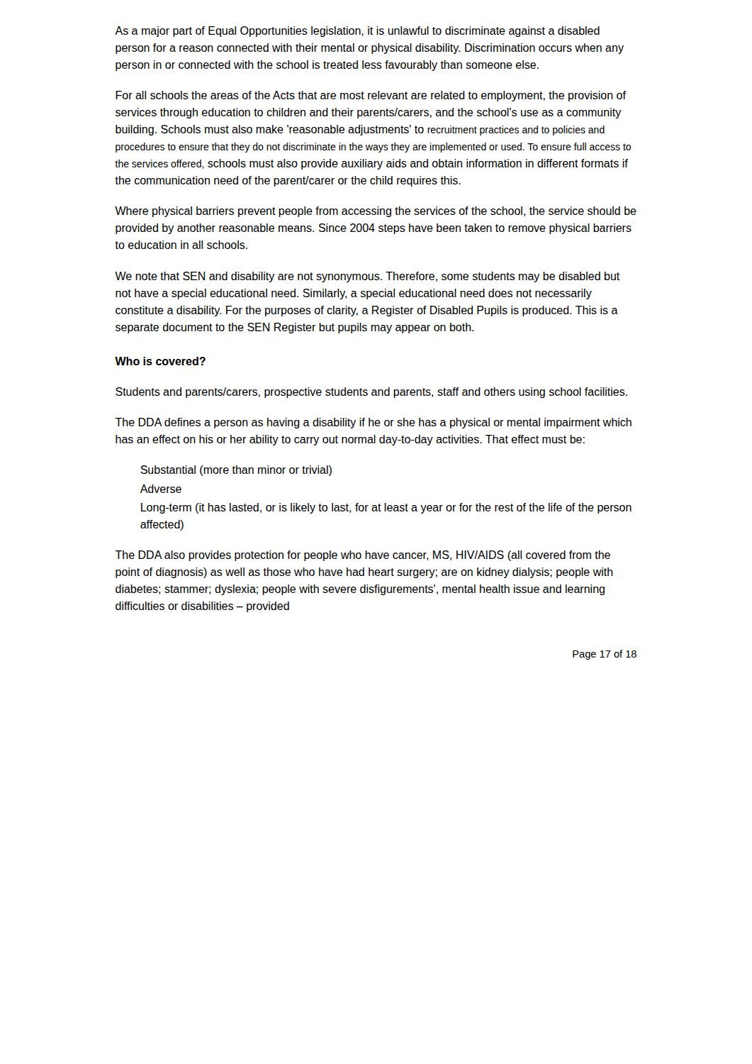As a major part of Equal Opportunities legislation, it is unlawful to discriminate against a disabled person for a reason connected with their mental or physical disability. Discrimination occurs when any person in or connected with the school is treated less favourably than someone else.
For all schools the areas of the Acts that are most relevant are related to employment, the provision of services through education to children and their parents/carers, and the school's use as a community building. Schools must also make 'reasonable adjustments' to recruitment practices and to policies and procedures to ensure that they do not discriminate in the ways they are implemented or used. To ensure full access to the services offered, schools must also provide auxiliary aids and obtain information in different formats if the communication need of the parent/carer or the child requires this.
Where physical barriers prevent people from accessing the services of the school, the service should be provided by another reasonable means. Since 2004 steps have been taken to remove physical barriers to education in all schools.
We note that SEN and disability are not synonymous. Therefore, some students may be disabled but not have a special educational need. Similarly, a special educational need does not necessarily constitute a disability. For the purposes of clarity, a Register of Disabled Pupils is produced. This is a separate document to the SEN Register but pupils may appear on both.
Who is covered?
Students and parents/carers, prospective students and parents, staff and others using school facilities.
The DDA defines a person as having a disability if he or she has a physical or mental impairment which has an effect on his or her ability to carry out normal day-to-day activities. That effect must be:
Substantial (more than minor or trivial)
Adverse
Long-term (it has lasted, or is likely to last, for at least a year or for the rest of the life of the person affected)
The DDA also provides protection for people who have cancer, MS, HIV/AIDS (all covered from the point of diagnosis) as well as those who have had heart surgery; are on kidney dialysis; people with diabetes; stammer; dyslexia; people with severe disfigurements', mental health issue and learning difficulties or disabilities – provided
Page 17 of 18